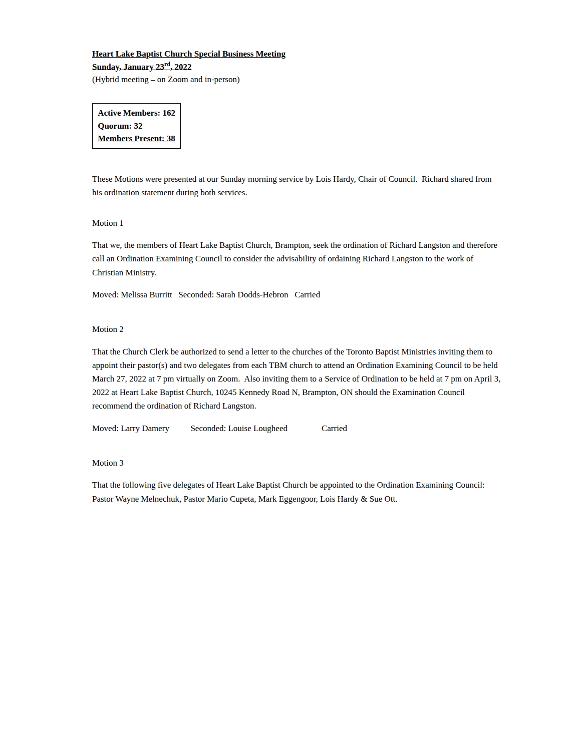Heart Lake Baptist Church Special Business Meeting Sunday, January 23rd, 2022
(Hybrid meeting – on Zoom and in-person)
Active Members: 162
Quorum: 32
Members Present: 38
These Motions were presented at our Sunday morning service by Lois Hardy, Chair of Council. Richard shared from his ordination statement during both services.
Motion 1
That we, the members of Heart Lake Baptist Church, Brampton, seek the ordination of Richard Langston and therefore call an Ordination Examining Council to consider the advisability of ordaining Richard Langston to the work of Christian Ministry.
Moved: Melissa Burritt Seconded: Sarah Dodds-Hebron Carried
Motion 2
That the Church Clerk be authorized to send a letter to the churches of the Toronto Baptist Ministries inviting them to appoint their pastor(s) and two delegates from each TBM church to attend an Ordination Examining Council to be held March 27, 2022 at 7 pm virtually on Zoom. Also inviting them to a Service of Ordination to be held at 7 pm on April 3, 2022 at Heart Lake Baptist Church, 10245 Kennedy Road N, Brampton, ON should the Examination Council recommend the ordination of Richard Langston.
Moved: Larry Damery Seconded: Louise Lougheed Carried
Motion 3
That the following five delegates of Heart Lake Baptist Church be appointed to the Ordination Examining Council: Pastor Wayne Melnechuk, Pastor Mario Cupeta, Mark Eggengoor, Lois Hardy & Sue Ott.